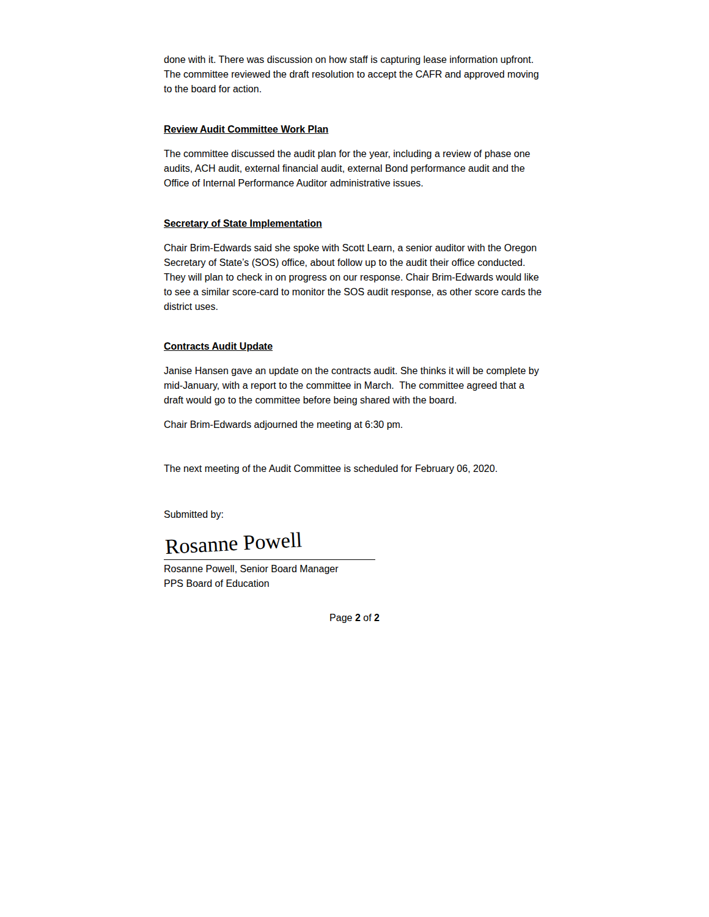done with it. There was discussion on how staff is capturing lease information upfront. The committee reviewed the draft resolution to accept the CAFR and approved moving to the board for action.
Review Audit Committee Work Plan
The committee discussed the audit plan for the year, including a review of phase one audits, ACH audit, external financial audit, external Bond performance audit and the Office of Internal Performance Auditor administrative issues.
Secretary of State Implementation
Chair Brim-Edwards said she spoke with Scott Learn, a senior auditor with the Oregon Secretary of State’s (SOS) office, about follow up to the audit their office conducted. They will plan to check in on progress on our response. Chair Brim-Edwards would like to see a similar score-card to monitor the SOS audit response, as other score cards the district uses.
Contracts Audit Update
Janise Hansen gave an update on the contracts audit. She thinks it will be complete by mid-January, with a report to the committee in March. The committee agreed that a draft would go to the committee before being shared with the board.
Chair Brim-Edwards adjourned the meeting at 6:30 pm.
The next meeting of the Audit Committee is scheduled for February 06, 2020.
Submitted by:
Rosanne Powell
Rosanne Powell, Senior Board Manager
PPS Board of Education
Page 2 of 2